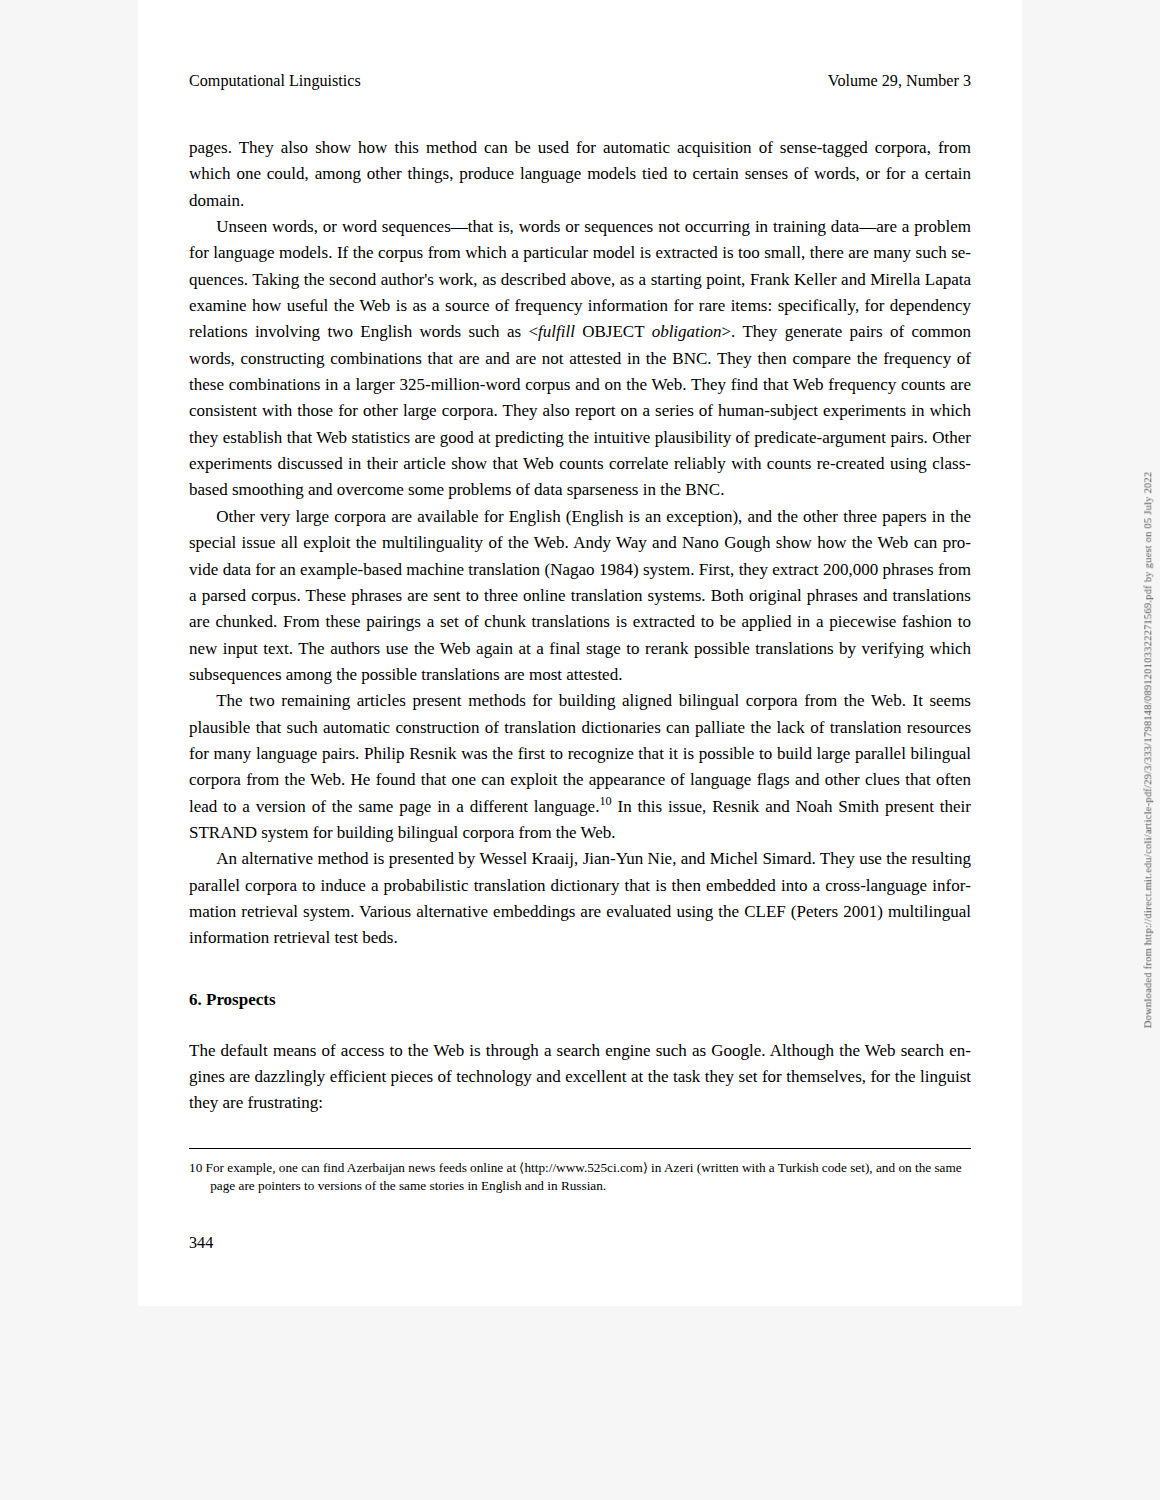Downloaded from http://direct.mit.edu/coli/article-pdf/29/3/333/1798148/089120103322271569.pdf by guest on 05 July 2022
Computational Linguistics Volume 29, Number 3
pages. They also show how this method can be used for automatic acquisition of sense-tagged corpora, from which one could, among other things, produce language models tied to certain senses of words, or for a certain domain.
Unseen words, or word sequences—that is, words or sequences not occurring in training data—are a problem for language models. If the corpus from which a particular model is extracted is too small, there are many such sequences. Taking the second author's work, as described above, as a starting point, Frank Keller and Mirella Lapata examine how useful the Web is as a source of frequency information for rare items: specifically, for dependency relations involving two English words such as <fulfill OBJECT obligation>. They generate pairs of common words, constructing combinations that are and are not attested in the BNC. They then compare the frequency of these combinations in a larger 325-million-word corpus and on the Web. They find that Web frequency counts are consistent with those for other large corpora. They also report on a series of human-subject experiments in which they establish that Web statistics are good at predicting the intuitive plausibility of predicate-argument pairs. Other experiments discussed in their article show that Web counts correlate reliably with counts re-created using class-based smoothing and overcome some problems of data sparseness in the BNC.
Other very large corpora are available for English (English is an exception), and the other three papers in the special issue all exploit the multilinguality of the Web. Andy Way and Nano Gough show how the Web can provide data for an example-based machine translation (Nagao 1984) system. First, they extract 200,000 phrases from a parsed corpus. These phrases are sent to three online translation systems. Both original phrases and translations are chunked. From these pairings a set of chunk translations is extracted to be applied in a piecewise fashion to new input text. The authors use the Web again at a final stage to rerank possible translations by verifying which subsequences among the possible translations are most attested.
The two remaining articles present methods for building aligned bilingual corpora from the Web. It seems plausible that such automatic construction of translation dictionaries can palliate the lack of translation resources for many language pairs. Philip Resnik was the first to recognize that it is possible to build large parallel bilingual corpora from the Web. He found that one can exploit the appearance of language flags and other clues that often lead to a version of the same page in a different language.10 In this issue, Resnik and Noah Smith present their STRAND system for building bilingual corpora from the Web.
An alternative method is presented by Wessel Kraaij, Jian-Yun Nie, and Michel Simard. They use the resulting parallel corpora to induce a probabilistic translation dictionary that is then embedded into a cross-language information retrieval system. Various alternative embeddings are evaluated using the CLEF (Peters 2001) multilingual information retrieval test beds.
6. Prospects
The default means of access to the Web is through a search engine such as Google. Although the Web search engines are dazzlingly efficient pieces of technology and excellent at the task they set for themselves, for the linguist they are frustrating:
10 For example, one can find Azerbaijan news feeds online at ⟨http://www.525ci.com⟩ in Azeri (written with a Turkish code set), and on the same page are pointers to versions of the same stories in English and in Russian.
344